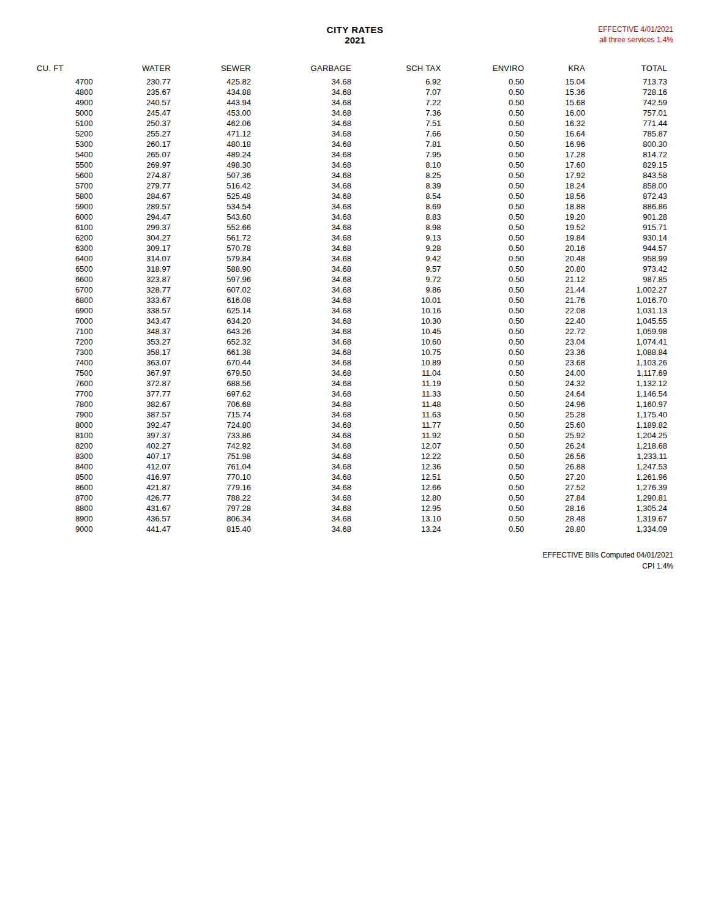EFFECTIVE 4/01/2021
all three services 1.4%
CITY RATES
2021
| CU. FT | WATER | SEWER | GARBAGE | SCH TAX | ENVIRO | KRA | TOTAL |
| --- | --- | --- | --- | --- | --- | --- | --- |
| 4700 | 230.77 | 425.82 | 34.68 | 6.92 | 0.50 | 15.04 | 713.73 |
| 4800 | 235.67 | 434.88 | 34.68 | 7.07 | 0.50 | 15.36 | 728.16 |
| 4900 | 240.57 | 443.94 | 34.68 | 7.22 | 0.50 | 15.68 | 742.59 |
| 5000 | 245.47 | 453.00 | 34.68 | 7.36 | 0.50 | 16.00 | 757.01 |
| 5100 | 250.37 | 462.06 | 34.68 | 7.51 | 0.50 | 16.32 | 771.44 |
| 5200 | 255.27 | 471.12 | 34.68 | 7.66 | 0.50 | 16.64 | 785.87 |
| 5300 | 260.17 | 480.18 | 34.68 | 7.81 | 0.50 | 16.96 | 800.30 |
| 5400 | 265.07 | 489.24 | 34.68 | 7.95 | 0.50 | 17.28 | 814.72 |
| 5500 | 269.97 | 498.30 | 34.68 | 8.10 | 0.50 | 17.60 | 829.15 |
| 5600 | 274.87 | 507.36 | 34.68 | 8.25 | 0.50 | 17.92 | 843.58 |
| 5700 | 279.77 | 516.42 | 34.68 | 8.39 | 0.50 | 18.24 | 858.00 |
| 5800 | 284.67 | 525.48 | 34.68 | 8.54 | 0.50 | 18.56 | 872.43 |
| 5900 | 289.57 | 534.54 | 34.68 | 8.69 | 0.50 | 18.88 | 886.86 |
| 6000 | 294.47 | 543.60 | 34.68 | 8.83 | 0.50 | 19.20 | 901.28 |
| 6100 | 299.37 | 552.66 | 34.68 | 8.98 | 0.50 | 19.52 | 915.71 |
| 6200 | 304.27 | 561.72 | 34.68 | 9.13 | 0.50 | 19.84 | 930.14 |
| 6300 | 309.17 | 570.78 | 34.68 | 9.28 | 0.50 | 20.16 | 944.57 |
| 6400 | 314.07 | 579.84 | 34.68 | 9.42 | 0.50 | 20.48 | 958.99 |
| 6500 | 318.97 | 588.90 | 34.68 | 9.57 | 0.50 | 20.80 | 973.42 |
| 6600 | 323.87 | 597.96 | 34.68 | 9.72 | 0.50 | 21.12 | 987.85 |
| 6700 | 328.77 | 607.02 | 34.68 | 9.86 | 0.50 | 21.44 | 1,002.27 |
| 6800 | 333.67 | 616.08 | 34.68 | 10.01 | 0.50 | 21.76 | 1,016.70 |
| 6900 | 338.57 | 625.14 | 34.68 | 10.16 | 0.50 | 22.08 | 1,031.13 |
| 7000 | 343.47 | 634.20 | 34.68 | 10.30 | 0.50 | 22.40 | 1,045.55 |
| 7100 | 348.37 | 643.26 | 34.68 | 10.45 | 0.50 | 22.72 | 1,059.98 |
| 7200 | 353.27 | 652.32 | 34.68 | 10.60 | 0.50 | 23.04 | 1,074.41 |
| 7300 | 358.17 | 661.38 | 34.68 | 10.75 | 0.50 | 23.36 | 1,088.84 |
| 7400 | 363.07 | 670.44 | 34.68 | 10.89 | 0.50 | 23.68 | 1,103.26 |
| 7500 | 367.97 | 679.50 | 34.68 | 11.04 | 0.50 | 24.00 | 1,117.69 |
| 7600 | 372.87 | 688.56 | 34.68 | 11.19 | 0.50 | 24.32 | 1,132.12 |
| 7700 | 377.77 | 697.62 | 34.68 | 11.33 | 0.50 | 24.64 | 1,146.54 |
| 7800 | 382.67 | 706.68 | 34.68 | 11.48 | 0.50 | 24.96 | 1,160.97 |
| 7900 | 387.57 | 715.74 | 34.68 | 11.63 | 0.50 | 25.28 | 1,175.40 |
| 8000 | 392.47 | 724.80 | 34.68 | 11.77 | 0.50 | 25.60 | 1,189.82 |
| 8100 | 397.37 | 733.86 | 34.68 | 11.92 | 0.50 | 25.92 | 1,204.25 |
| 8200 | 402.27 | 742.92 | 34.68 | 12.07 | 0.50 | 26.24 | 1,218.68 |
| 8300 | 407.17 | 751.98 | 34.68 | 12.22 | 0.50 | 26.56 | 1,233.11 |
| 8400 | 412.07 | 761.04 | 34.68 | 12.36 | 0.50 | 26.88 | 1,247.53 |
| 8500 | 416.97 | 770.10 | 34.68 | 12.51 | 0.50 | 27.20 | 1,261.96 |
| 8600 | 421.87 | 779.16 | 34.68 | 12.66 | 0.50 | 27.52 | 1,276.39 |
| 8700 | 426.77 | 788.22 | 34.68 | 12.80 | 0.50 | 27.84 | 1,290.81 |
| 8800 | 431.67 | 797.28 | 34.68 | 12.95 | 0.50 | 28.16 | 1,305.24 |
| 8900 | 436.57 | 806.34 | 34.68 | 13.10 | 0.50 | 28.48 | 1,319.67 |
| 9000 | 441.47 | 815.40 | 34.68 | 13.24 | 0.50 | 28.80 | 1,334.09 |
EFFECTIVE Bills Computed 04/01/2021
CPI 1.4%